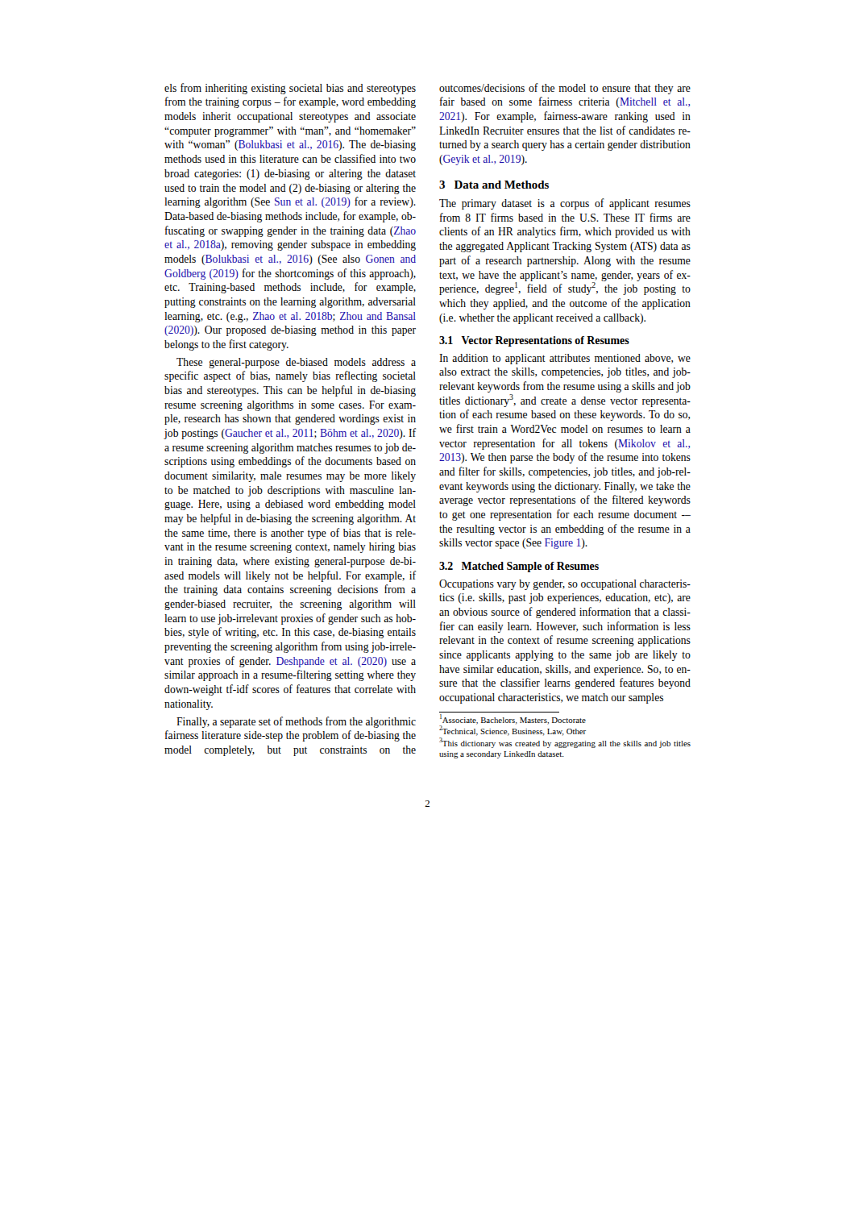els from inheriting existing societal bias and stereotypes from the training corpus – for example, word embedding models inherit occupational stereotypes and associate “computer programmer” with “man”, and “homemaker” with “woman” (Bolukbasi et al., 2016). The de-biasing methods used in this literature can be classified into two broad categories: (1) de-biasing or altering the dataset used to train the model and (2) de-biasing or altering the learning algorithm (See Sun et al. (2019) for a review). Data-based de-biasing methods include, for example, obfuscating or swapping gender in the training data (Zhao et al., 2018a), removing gender subspace in embedding models (Bolukbasi et al., 2016) (See also Gonen and Goldberg (2019) for the shortcomings of this approach), etc. Training-based methods include, for example, putting constraints on the learning algorithm, adversarial learning, etc. (e.g., Zhao et al. 2018b; Zhou and Bansal (2020)). Our proposed de-biasing method in this paper belongs to the first category.
These general-purpose de-biased models address a specific aspect of bias, namely bias reflecting societal bias and stereotypes. This can be helpful in de-biasing resume screening algorithms in some cases. For example, research has shown that gendered wordings exist in job postings (Gaucher et al., 2011; Böhm et al., 2020). If a resume screening algorithm matches resumes to job descriptions using embeddings of the documents based on document similarity, male resumes may be more likely to be matched to job descriptions with masculine language. Here, using a debiased word embedding model may be helpful in de-biasing the screening algorithm. At the same time, there is another type of bias that is relevant in the resume screening context, namely hiring bias in training data, where existing general-purpose de-biased models will likely not be helpful. For example, if the training data contains screening decisions from a gender-biased recruiter, the screening algorithm will learn to use job-irrelevant proxies of gender such as hobbies, style of writing, etc. In this case, de-biasing entails preventing the screening algorithm from using job-irrelevant proxies of gender. Deshpande et al. (2020) use a similar approach in a resume-filtering setting where they down-weight tf-idf scores of features that correlate with nationality.
Finally, a separate set of methods from the algorithmic fairness literature side-step the problem of de-biasing the model completely, but put constraints on the outcomes/decisions of the model to ensure that they are fair based on some fairness criteria (Mitchell et al., 2021). For example, fairness-aware ranking used in LinkedIn Recruiter ensures that the list of candidates returned by a search query has a certain gender distribution (Geyik et al., 2019).
3 Data and Methods
The primary dataset is a corpus of applicant resumes from 8 IT firms based in the U.S. These IT firms are clients of an HR analytics firm, which provided us with the aggregated Applicant Tracking System (ATS) data as part of a research partnership. Along with the resume text, we have the applicant’s name, gender, years of experience, degree1, field of study2, the job posting to which they applied, and the outcome of the application (i.e. whether the applicant received a callback).
3.1 Vector Representations of Resumes
In addition to applicant attributes mentioned above, we also extract the skills, competencies, job titles, and job-relevant keywords from the resume using a skills and job titles dictionary3, and create a dense vector representation of each resume based on these keywords. To do so, we first train a Word2Vec model on resumes to learn a vector representation for all tokens (Mikolov et al., 2013). We then parse the body of the resume into tokens and filter for skills, competencies, job titles, and job-relevant keywords using the dictionary. Finally, we take the average vector representations of the filtered keywords to get one representation for each resume document -– the resulting vector is an embedding of the resume in a skills vector space (See Figure 1).
3.2 Matched Sample of Resumes
Occupations vary by gender, so occupational characteristics (i.e. skills, past job experiences, education, etc), are an obvious source of gendered information that a classifier can easily learn. However, such information is less relevant in the context of resume screening applications since applicants applying to the same job are likely to have similar education, skills, and experience. So, to ensure that the classifier learns gendered features beyond occupational characteristics, we match our samples
1Associate, Bachelors, Masters, Doctorate
2Technical, Science, Business, Law, Other
3This dictionary was created by aggregating all the skills and job titles using a secondary LinkedIn dataset.
2